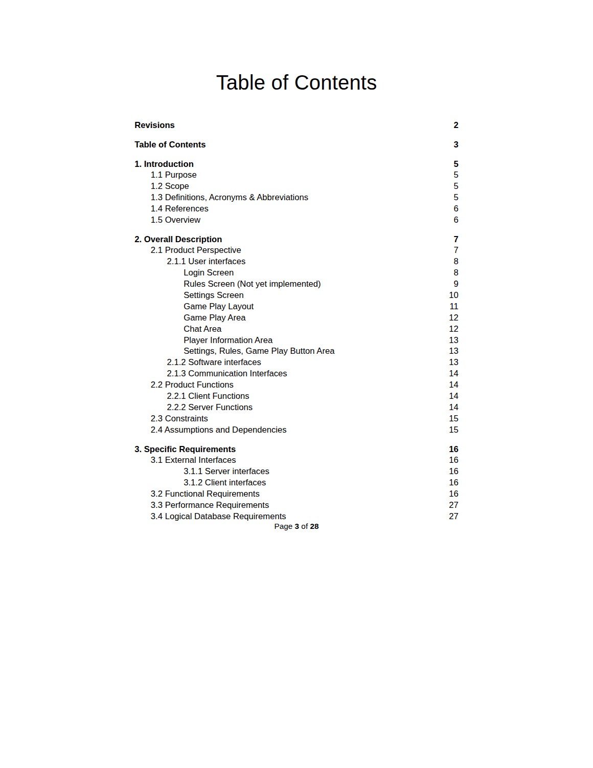Table of Contents
Revisions 2
Table of Contents 3
1. Introduction 5
1.1 Purpose 5
1.2 Scope 5
1.3 Definitions, Acronyms & Abbreviations 5
1.4 References 6
1.5 Overview 6
2. Overall Description 7
2.1 Product Perspective 7
2.1.1 User interfaces 8
Login Screen 8
Rules Screen (Not yet implemented) 9
Settings Screen 10
Game Play Layout 11
Game Play Area 12
Chat Area 12
Player Information Area 13
Settings, Rules, Game Play Button Area 13
2.1.2 Software interfaces 13
2.1.3 Communication Interfaces 14
2.2 Product Functions 14
2.2.1 Client Functions 14
2.2.2 Server Functions 14
2.3 Constraints 15
2.4 Assumptions and Dependencies 15
3. Specific Requirements 16
3.1 External Interfaces 16
3.1.1 Server interfaces 16
3.1.2 Client interfaces 16
3.2 Functional Requirements 16
3.3 Performance Requirements 27
3.4 Logical Database Requirements 27
Page 3 of 28